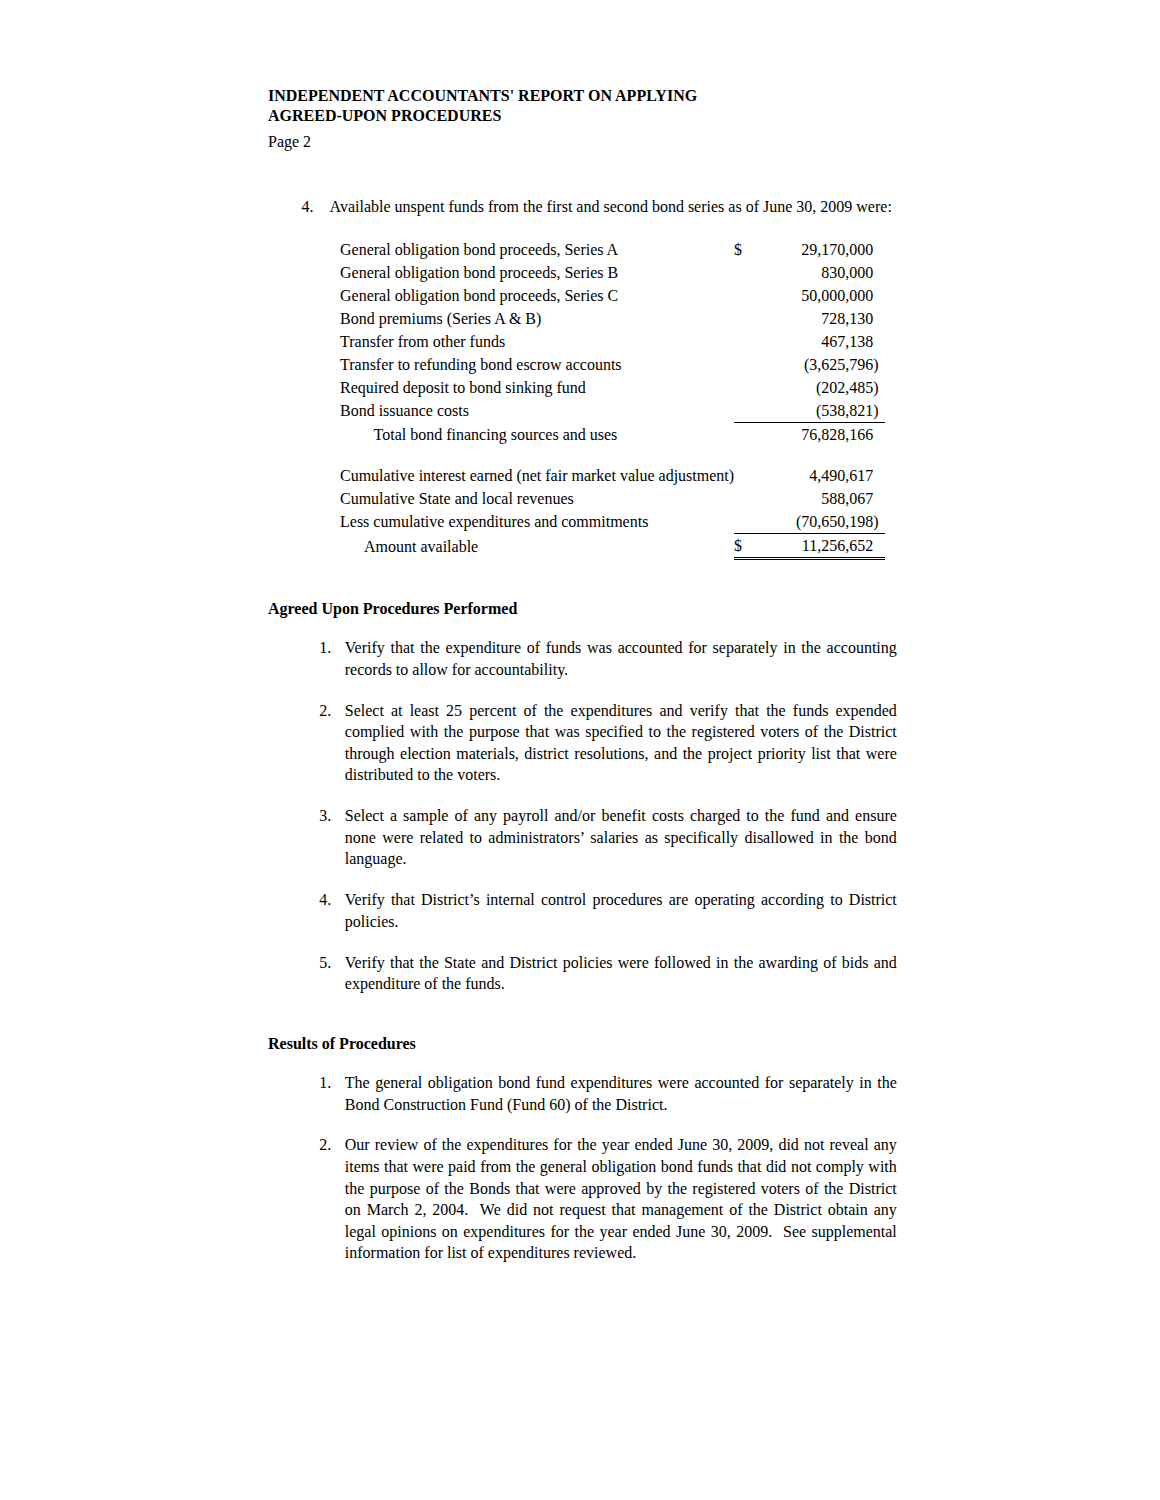INDEPENDENT ACCOUNTANTS' REPORT ON APPLYING
AGREED-UPON PROCEDURES
Page 2
4. Available unspent funds from the first and second bond series as of June 30, 2009 were:
| General obligation bond proceeds, Series A | $ | 29,170,000 | |
| General obligation bond proceeds, Series B | | 830,000 | |
| General obligation bond proceeds, Series C | | 50,000,000 | |
| Bond premiums (Series A & B) | | 728,130 | |
| Transfer from other funds | | 467,138 | |
| Transfer to refunding bond escrow accounts | | (3,625,796 | ) |
| Required deposit to bond sinking fund | | (202,485 | ) |
| Bond issuance costs | | (538,821 | ) |
| Total bond financing sources and uses | | 76,828,166 | |
| Cumulative interest earned (net fair market value adjustment) | | 4,490,617 | |
| Cumulative State and local revenues | | 588,067 | |
| Less cumulative expenditures and commitments | | (70,650,198 | ) |
| Amount available | $ | 11,256,652 | |
Agreed Upon Procedures Performed
Verify that the expenditure of funds was accounted for separately in the accounting records to allow for accountability.
Select at least 25 percent of the expenditures and verify that the funds expended complied with the purpose that was specified to the registered voters of the District through election materials, district resolutions, and the project priority list that were distributed to the voters.
Select a sample of any payroll and/or benefit costs charged to the fund and ensure none were related to administrators’ salaries as specifically disallowed in the bond language.
Verify that District’s internal control procedures are operating according to District policies.
Verify that the State and District policies were followed in the awarding of bids and expenditure of the funds.
Results of Procedures
The general obligation bond fund expenditures were accounted for separately in the Bond Construction Fund (Fund 60) of the District.
Our review of the expenditures for the year ended June 30, 2009, did not reveal any items that were paid from the general obligation bond funds that did not comply with the purpose of the Bonds that were approved by the registered voters of the District on March 2, 2004. We did not request that management of the District obtain any legal opinions on expenditures for the year ended June 30, 2009. See supplemental information for list of expenditures reviewed.